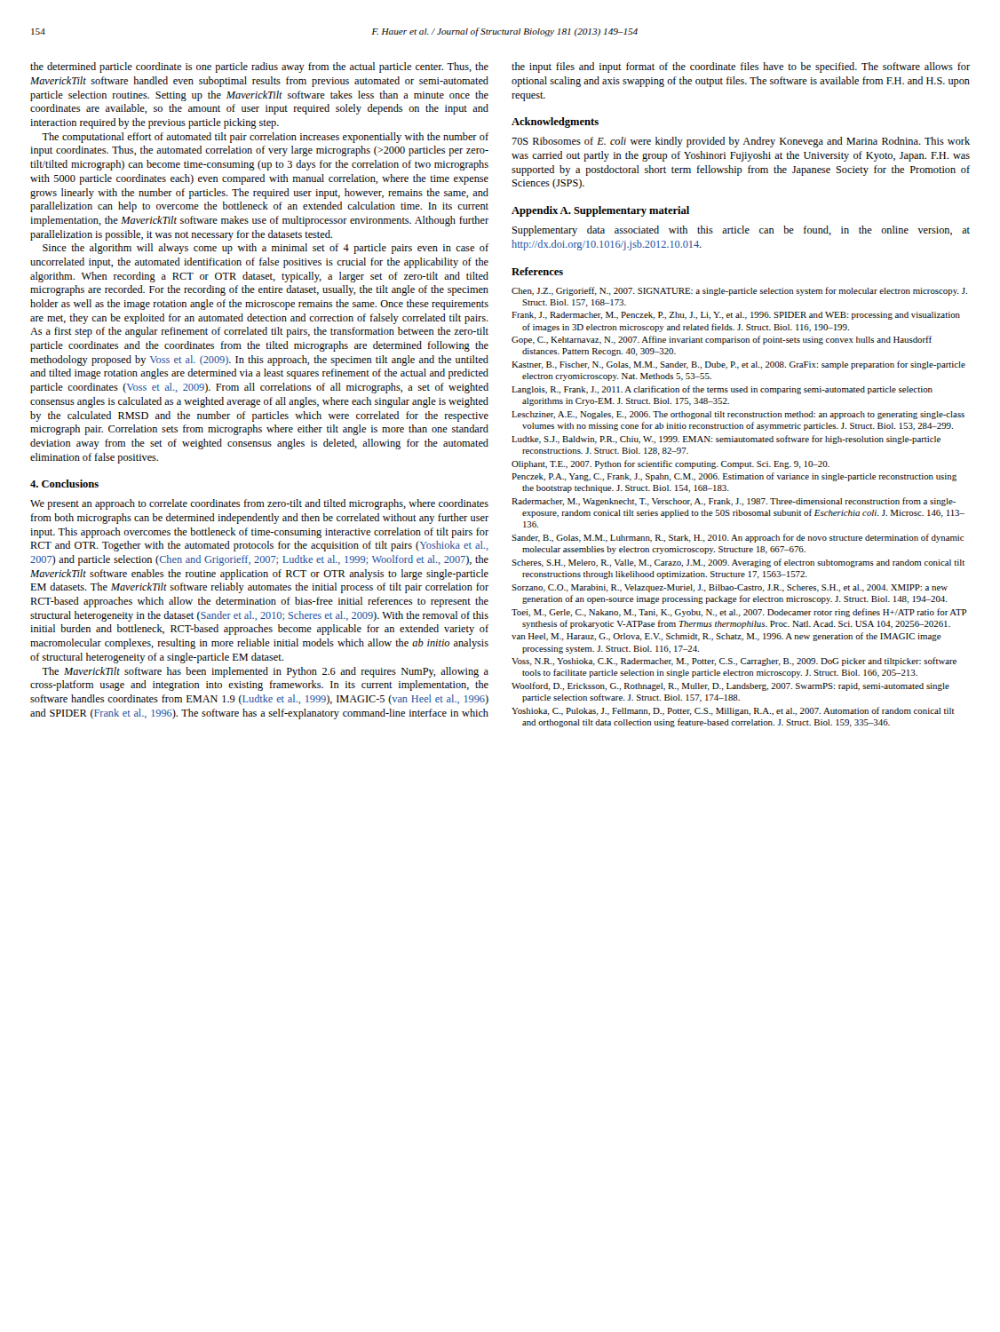154 F. Hauer et al. / Journal of Structural Biology 181 (2013) 149–154
the determined particle coordinate is one particle radius away from the actual particle center. Thus, the MaverickTilt software handled even suboptimal results from previous automated or semi-automated particle selection routines. Setting up the MaverickTilt software takes less than a minute once the coordinates are available, so the amount of user input required solely depends on the input and interaction required by the previous particle picking step.
The computational effort of automated tilt pair correlation increases exponentially with the number of input coordinates. Thus, the automated correlation of very large micrographs (>2000 particles per zero-tilt/tilted micrograph) can become time-consuming (up to 3 days for the correlation of two micrographs with 5000 particle coordinates each) even compared with manual correlation, where the time expense grows linearly with the number of particles. The required user input, however, remains the same, and parallelization can help to overcome the bottleneck of an extended calculation time. In its current implementation, the MaverickTilt software makes use of multiprocessor environments. Although further parallelization is possible, it was not necessary for the datasets tested.
Since the algorithm will always come up with a minimal set of 4 particle pairs even in case of uncorrelated input, the automated identification of false positives is crucial for the applicability of the algorithm. When recording a RCT or OTR dataset, typically, a larger set of zero-tilt and tilted micrographs are recorded. For the recording of the entire dataset, usually, the tilt angle of the specimen holder as well as the image rotation angle of the microscope remains the same. Once these requirements are met, they can be exploited for an automated detection and correction of falsely correlated tilt pairs. As a first step of the angular refinement of correlated tilt pairs, the transformation between the zero-tilt particle coordinates and the coordinates from the tilted micrographs are determined following the methodology proposed by Voss et al. (2009). In this approach, the specimen tilt angle and the untilted and tilted image rotation angles are determined via a least squares refinement of the actual and predicted particle coordinates (Voss et al., 2009). From all correlations of all micrographs, a set of weighted consensus angles is calculated as a weighted average of all angles, where each singular angle is weighted by the calculated RMSD and the number of particles which were correlated for the respective micrograph pair. Correlation sets from micrographs where either tilt angle is more than one standard deviation away from the set of weighted consensus angles is deleted, allowing for the automated elimination of false positives.
4. Conclusions
We present an approach to correlate coordinates from zero-tilt and tilted micrographs, where coordinates from both micrographs can be determined independently and then be correlated without any further user input. This approach overcomes the bottleneck of time-consuming interactive correlation of tilt pairs for RCT and OTR. Together with the automated protocols for the acquisition of tilt pairs (Yoshioka et al., 2007) and particle selection (Chen and Grigorieff, 2007; Ludtke et al., 1999; Woolford et al., 2007), the MaverickTilt software enables the routine application of RCT or OTR analysis to large single-particle EM datasets. The MaverickTilt software reliably automates the initial process of tilt pair correlation for RCT-based approaches which allow the determination of bias-free initial references to represent the structural heterogeneity in the dataset (Sander et al., 2010; Scheres et al., 2009). With the removal of this initial burden and bottleneck, RCT-based approaches become applicable for an extended variety of macromolecular complexes, resulting in more reliable initial models which allow the ab initio analysis of structural heterogeneity of a single-particle EM dataset.
The MaverickTilt software has been implemented in Python 2.6 and requires NumPy, allowing a cross-platform usage and integration into existing frameworks. In its current implementation, the software handles coordinates from EMAN 1.9 (Ludtke et al., 1999), IMAGIC-5 (van Heel et al., 1996) and SPIDER (Frank et al., 1996). The software has a self-explanatory command-line interface in which the input files and input format of the coordinate files have to be specified. The software allows for optional scaling and axis swapping of the output files. The software is available from F.H. and H.S. upon request.
Acknowledgments
70S Ribosomes of E. coli were kindly provided by Andrey Konevega and Marina Rodnina. This work was carried out partly in the group of Yoshinori Fujiyoshi at the University of Kyoto, Japan. F.H. was supported by a postdoctoral short term fellowship from the Japanese Society for the Promotion of Sciences (JSPS).
Appendix A. Supplementary material
Supplementary data associated with this article can be found, in the online version, at http://dx.doi.org/10.1016/j.jsb.2012.10.014.
References
Chen, J.Z., Grigorieff, N., 2007. SIGNATURE: a single-particle selection system for molecular electron microscopy. J. Struct. Biol. 157, 168–173.
Frank, J., Radermacher, M., Penczek, P., Zhu, J., Li, Y., et al., 1996. SPIDER and WEB: processing and visualization of images in 3D electron microscopy and related fields. J. Struct. Biol. 116, 190–199.
Gope, C., Kehtarnavaz, N., 2007. Affine invariant comparison of point-sets using convex hulls and Hausdorff distances. Pattern Recogn. 40, 309–320.
Kastner, B., Fischer, N., Golas, M.M., Sander, B., Dube, P., et al., 2008. GraFix: sample preparation for single-particle electron cryomicroscopy. Nat. Methods 5, 53–55.
Langlois, R., Frank, J., 2011. A clarification of the terms used in comparing semi-automated particle selection algorithms in Cryo-EM. J. Struct. Biol. 175, 348–352.
Leschziner, A.E., Nogales, E., 2006. The orthogonal tilt reconstruction method: an approach to generating single-class volumes with no missing cone for ab initio reconstruction of asymmetric particles. J. Struct. Biol. 153, 284–299.
Ludtke, S.J., Baldwin, P.R., Chiu, W., 1999. EMAN: semiautomated software for high-resolution single-particle reconstructions. J. Struct. Biol. 128, 82–97.
Oliphant, T.E., 2007. Python for scientific computing. Comput. Sci. Eng. 9, 10–20.
Penczek, P.A., Yang, C., Frank, J., Spahn, C.M., 2006. Estimation of variance in single-particle reconstruction using the bootstrap technique. J. Struct. Biol. 154, 168–183.
Radermacher, M., Wagenknecht, T., Verschoor, A., Frank, J., 1987. Three-dimensional reconstruction from a single-exposure, random conical tilt series applied to the 50S ribosomal subunit of Escherichia coli. J. Microsc. 146, 113–136.
Sander, B., Golas, M.M., Luhrmann, R., Stark, H., 2010. An approach for de novo structure determination of dynamic molecular assemblies by electron cryomicroscopy. Structure 18, 667–676.
Scheres, S.H., Melero, R., Valle, M., Carazo, J.M., 2009. Averaging of electron subtomograms and random conical tilt reconstructions through likelihood optimization. Structure 17, 1563–1572.
Sorzano, C.O., Marabini, R., Velazquez-Muriel, J., Bilbao-Castro, J.R., Scheres, S.H., et al., 2004. XMIPP: a new generation of an open-source image processing package for electron microscopy. J. Struct. Biol. 148, 194–204.
Toei, M., Gerle, C., Nakano, M., Tani, K., Gyobu, N., et al., 2007. Dodecamer rotor ring defines H+/ATP ratio for ATP synthesis of prokaryotic V-ATPase from Thermus thermophilus. Proc. Natl. Acad. Sci. USA 104, 20256–20261.
van Heel, M., Harauz, G., Orlova, E.V., Schmidt, R., Schatz, M., 1996. A new generation of the IMAGIC image processing system. J. Struct. Biol. 116, 17–24.
Voss, N.R., Yoshioka, C.K., Radermacher, M., Potter, C.S., Carragher, B., 2009. DoG picker and tiltpicker: software tools to facilitate particle selection in single particle electron microscopy. J. Struct. Biol. 166, 205–213.
Woolford, D., Ericksson, G., Rothnagel, R., Muller, D., Landsberg, 2007. SwarmPS: rapid, semi-automated single particle selection software. J. Struct. Biol. 157, 174–188.
Yoshioka, C., Pulokas, J., Fellmann, D., Potter, C.S., Milligan, R.A., et al., 2007. Automation of random conical tilt and orthogonal tilt data collection using feature-based correlation. J. Struct. Biol. 159, 335–346.